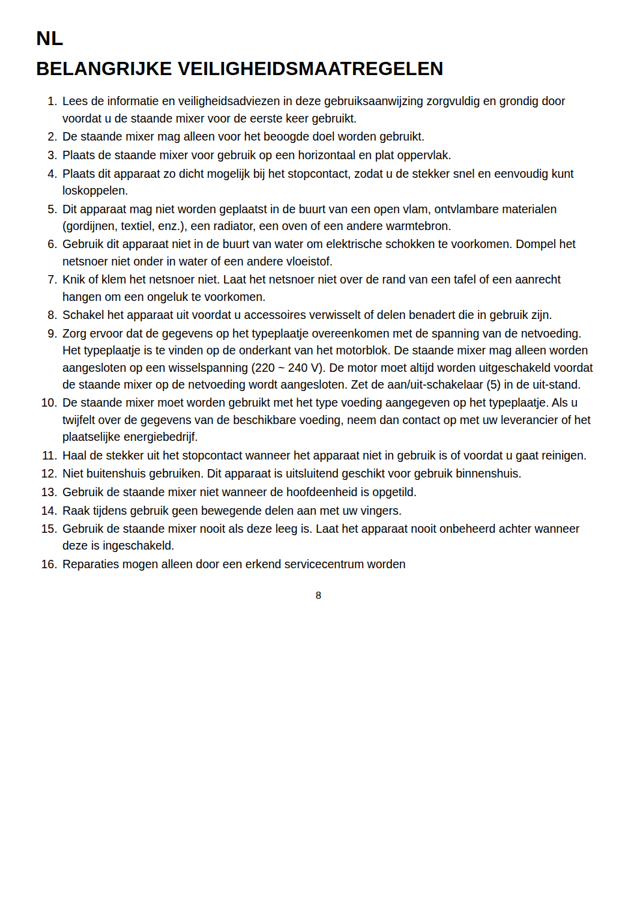NL
BELANGRIJKE VEILIGHEIDSMAATREGELEN
Lees de informatie en veiligheidsadviezen in deze gebruiksaanwijzing zorgvuldig en grondig door voordat u de staande mixer voor de eerste keer gebruikt.
De staande mixer mag alleen voor het beoogde doel worden gebruikt.
Plaats de staande mixer voor gebruik op een horizontaal en plat oppervlak.
Plaats dit apparaat zo dicht mogelijk bij het stopcontact, zodat u de stekker snel en eenvoudig kunt loskoppelen.
Dit apparaat mag niet worden geplaatst in de buurt van een open vlam, ontvlambare materialen (gordijnen, textiel, enz.), een radiator, een oven of een andere warmtebron.
Gebruik dit apparaat niet in de buurt van water om elektrische schokken te voorkomen. Dompel het netsnoer niet onder in water of een andere vloeistof.
Knik of klem het netsnoer niet. Laat het netsnoer niet over de rand van een tafel of een aanrecht hangen om een ongeluk te voorkomen.
Schakel het apparaat uit voordat u accessoires verwisselt of delen benadert die in gebruik zijn.
Zorg ervoor dat de gegevens op het typeplaatje overeenkomen met de spanning van de netvoeding. Het typeplaatje is te vinden op de onderkant van het motorblok. De staande mixer mag alleen worden aangesloten op een wisselspanning (220 ~ 240 V). De motor moet altijd worden uitgeschakeld voordat de staande mixer op de netvoeding wordt aangesloten. Zet de aan/uit-schakelaar (5) in de uit-stand.
De staande mixer moet worden gebruikt met het type voeding aangegeven op het typeplaatje. Als u twijfelt over de gegevens van de beschikbare voeding, neem dan contact op met uw leverancier of het plaatselijke energiebedrijf.
Haal de stekker uit het stopcontact wanneer het apparaat niet in gebruik is of voordat u gaat reinigen.
Niet buitenshuis gebruiken. Dit apparaat is uitsluitend geschikt voor gebruik binnenshuis.
Gebruik de staande mixer niet wanneer de hoofdeenheid is opgetild.
Raak tijdens gebruik geen bewegende delen aan met uw vingers.
Gebruik de staande mixer nooit als deze leeg is. Laat het apparaat nooit onbeheerd achter wanneer deze is ingeschakeld.
Reparaties mogen alleen door een erkend servicecentrum worden
8